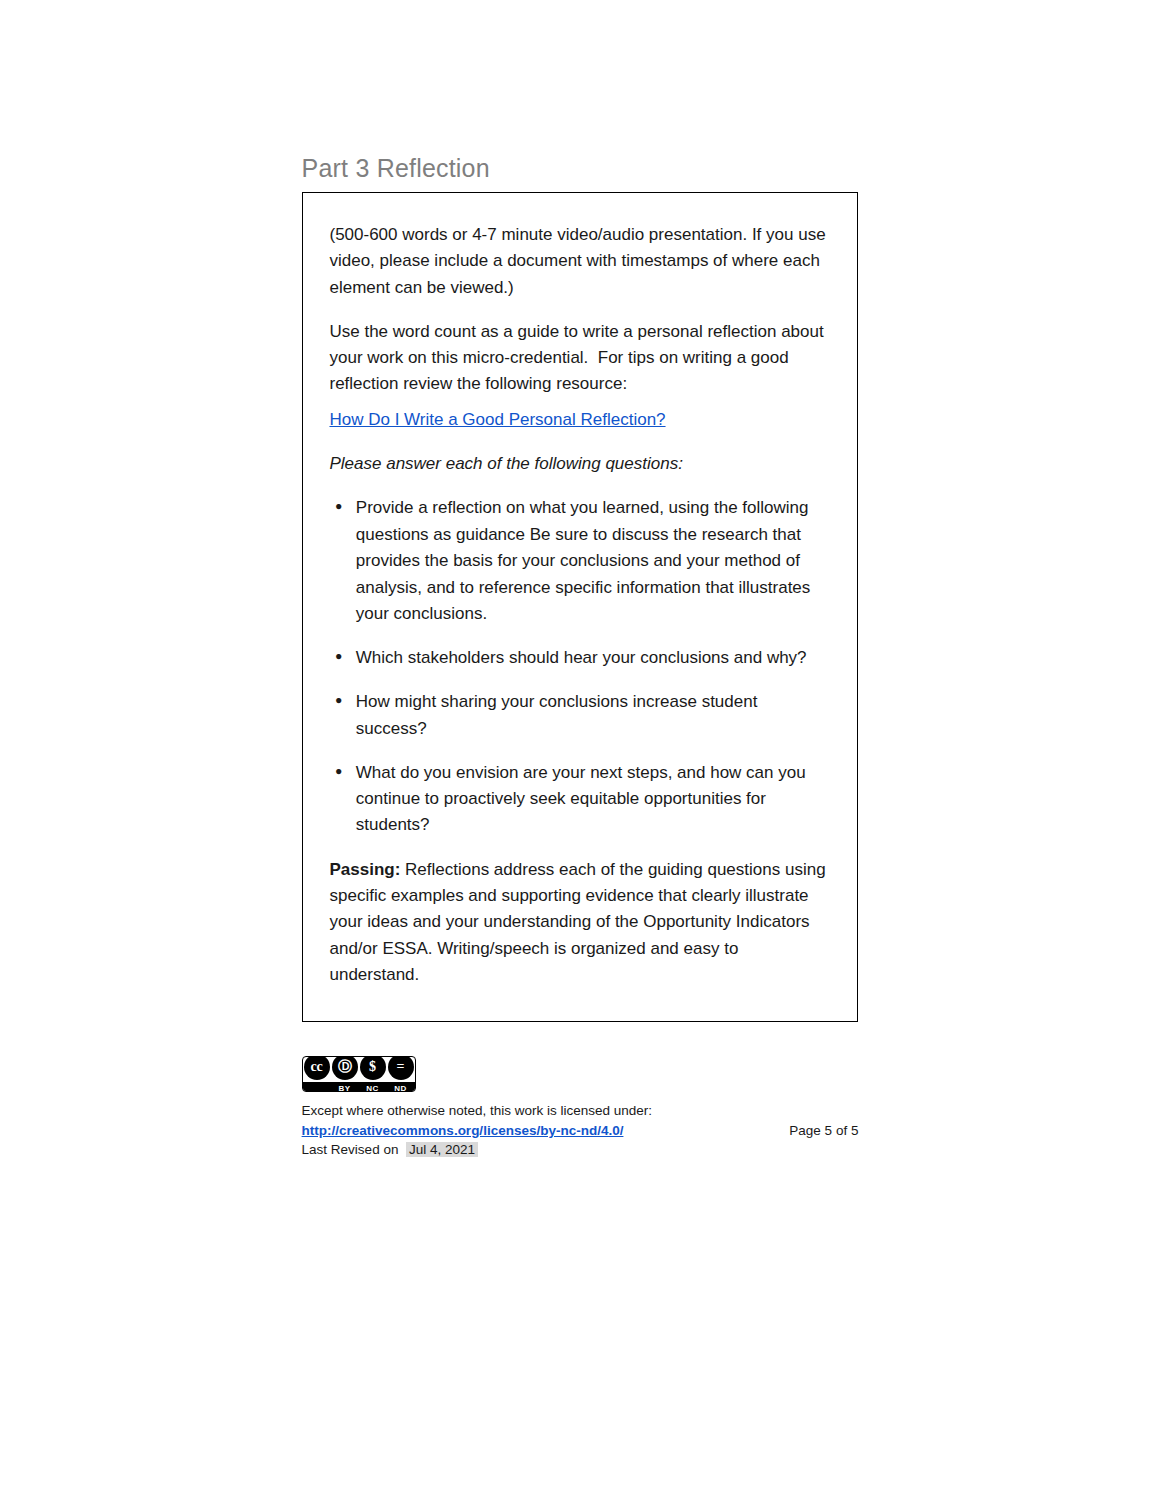Part 3 Reflection
(500-600 words or 4-7 minute video/audio presentation. If you use video, please include a document with timestamps of where each element can be viewed.)
Use the word count as a guide to write a personal reflection about your work on this micro-credential. For tips on writing a good reflection review the following resource:
How Do I Write a Good Personal Reflection?
Please answer each of the following questions:
Provide a reflection on what you learned, using the following questions as guidance Be sure to discuss the research that provides the basis for your conclusions and your method of analysis, and to reference specific information that illustrates your conclusions.
Which stakeholders should hear your conclusions and why?
How might sharing your conclusions increase student success?
What do you envision are your next steps, and how can you continue to proactively seek equitable opportunities for students?
Passing: Reflections address each of the guiding questions using specific examples and supporting evidence that clearly illustrate your ideas and your understanding of the Opportunity Indicators and/or ESSA. Writing/speech is organized and easy to understand.
cc
Ⓓ
$
=
BY NC ND
Except where otherwise noted, this work is licensed under:
http://creativecommons.org/licenses/by-nc-nd/4.0/
Last Revised on Jul 4, 2021
Page 5 of 5